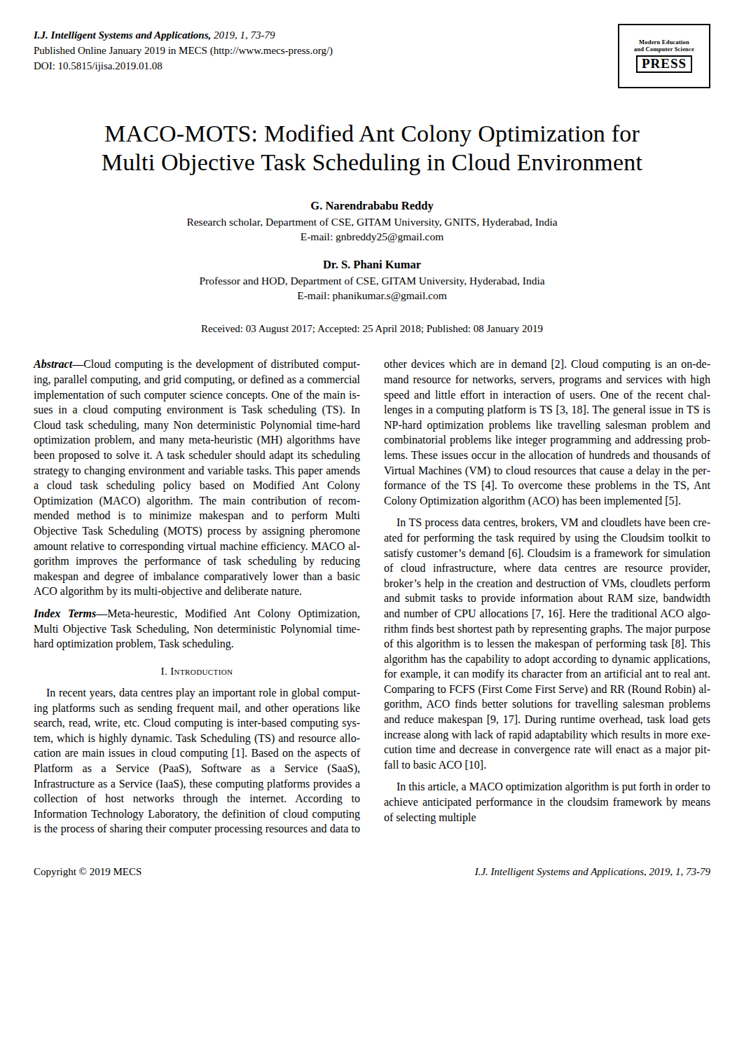I.J. Intelligent Systems and Applications, 2019, 1, 73-79
Published Online January 2019 in MECS (http://www.mecs-press.org/)
DOI: 10.5815/ijisa.2019.01.08
Modern Education
and Computer Science
PRESS
MACO-MOTS: Modified Ant Colony Optimization for Multi Objective Task Scheduling in Cloud Environment
G. Narendrababu Reddy
Research scholar, Department of CSE, GITAM University, GNITS, Hyderabad, India
E-mail: gnbreddy25@gmail.com
Dr. S. Phani Kumar
Professor and HOD, Department of CSE, GITAM University, Hyderabad, India
E-mail: phanikumar.s@gmail.com
Received: 03 August 2017; Accepted: 25 April 2018; Published: 08 January 2019
Abstract—Cloud computing is the development of distributed computing, parallel computing, and grid computing, or defined as a commercial implementation of such computer science concepts. One of the main issues in a cloud computing environment is Task scheduling (TS). In Cloud task scheduling, many Non deterministic Polynomial time-hard optimization problem, and many meta-heuristic (MH) algorithms have been proposed to solve it. A task scheduler should adapt its scheduling strategy to changing environment and variable tasks. This paper amends a cloud task scheduling policy based on Modified Ant Colony Optimization (MACO) algorithm. The main contribution of recommended method is to minimize makespan and to perform Multi Objective Task Scheduling (MOTS) process by assigning pheromone amount relative to corresponding virtual machine efficiency. MACO algorithm improves the performance of task scheduling by reducing makespan and degree of imbalance comparatively lower than a basic ACO algorithm by its multi-objective and deliberate nature.
Index Terms—Meta-heurestic, Modified Ant Colony Optimization, Multi Objective Task Scheduling, Non deterministic Polynomial time-hard optimization problem, Task scheduling.
I. Introduction
In recent years, data centres play an important role in global computing platforms such as sending frequent mail, and other operations like search, read, write, etc. Cloud computing is inter-based computing system, which is highly dynamic. Task Scheduling (TS) and resource allocation are main issues in cloud computing [1]. Based on the aspects of Platform as a Service (PaaS), Software as a Service (SaaS), Infrastructure as a Service (IaaS), these computing platforms provides a collection of host networks through the internet. According to Information Technology Laboratory, the definition of cloud computing is the process of sharing their computer processing resources and data to other devices which are in demand [2]. Cloud computing is an on-demand resource for networks, servers, programs and services with high speed and little effort in interaction of users. One of the recent challenges in a computing platform is TS [3, 18]. The general issue in TS is NP-hard optimization problems like travelling salesman problem and combinatorial problems like integer programming and addressing problems. These issues occur in the allocation of hundreds and thousands of Virtual Machines (VM) to cloud resources that cause a delay in the performance of the TS [4]. To overcome these problems in the TS, Ant Colony Optimization algorithm (ACO) has been implemented [5].
In TS process data centres, brokers, VM and cloudlets have been created for performing the task required by using the Cloudsim toolkit to satisfy customer’s demand [6]. Cloudsim is a framework for simulation of cloud infrastructure, where data centres are resource provider, broker’s help in the creation and destruction of VMs, cloudlets perform and submit tasks to provide information about RAM size, bandwidth and number of CPU allocations [7, 16]. Here the traditional ACO algorithm finds best shortest path by representing graphs. The major purpose of this algorithm is to lessen the makespan of performing task [8]. This algorithm has the capability to adopt according to dynamic applications, for example, it can modify its character from an artificial ant to real ant. Comparing to FCFS (First Come First Serve) and RR (Round Robin) algorithm, ACO finds better solutions for travelling salesman problems and reduce makespan [9, 17]. During runtime overhead, task load gets increase along with lack of rapid adaptability which results in more execution time and decrease in convergence rate will enact as a major pitfall to basic ACO [10].
In this article, a MACO optimization algorithm is put forth in order to achieve anticipated performance in the cloudsim framework by means of selecting multiple
Copyright © 2019 MECS
I.J. Intelligent Systems and Applications, 2019, 1, 73-79